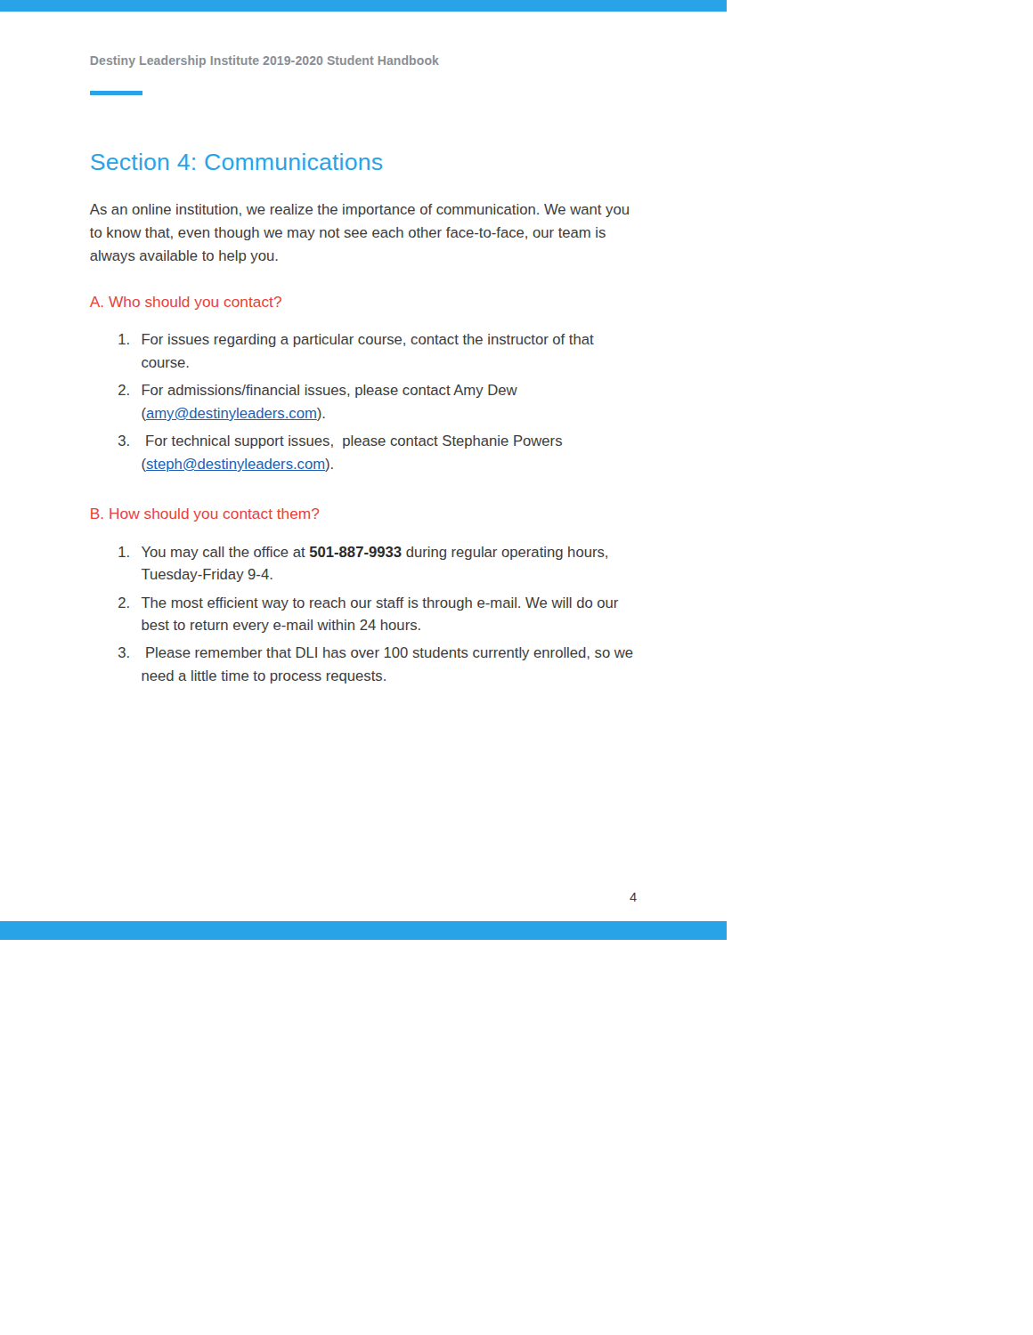Destiny Leadership Institute 2019-2020 Student Handbook
Section 4: Communications
As an online institution, we realize the importance of communication. We want you to know that, even though we may not see each other face-to-face, our team is always available to help you.
A. Who should you contact?
For issues regarding a particular course, contact the instructor of that course.
For admissions/financial issues, please contact Amy Dew (amy@destinyleaders.com).
For technical support issues, please contact Stephanie Powers (steph@destinyleaders.com).
B. How should you contact them?
You may call the office at 501-887-9933 during regular operating hours, Tuesday-Friday 9-4.
The most efficient way to reach our staff is through e-mail. We will do our best to return every e-mail within 24 hours.
Please remember that DLI has over 100 students currently enrolled, so we need a little time to process requests.
4